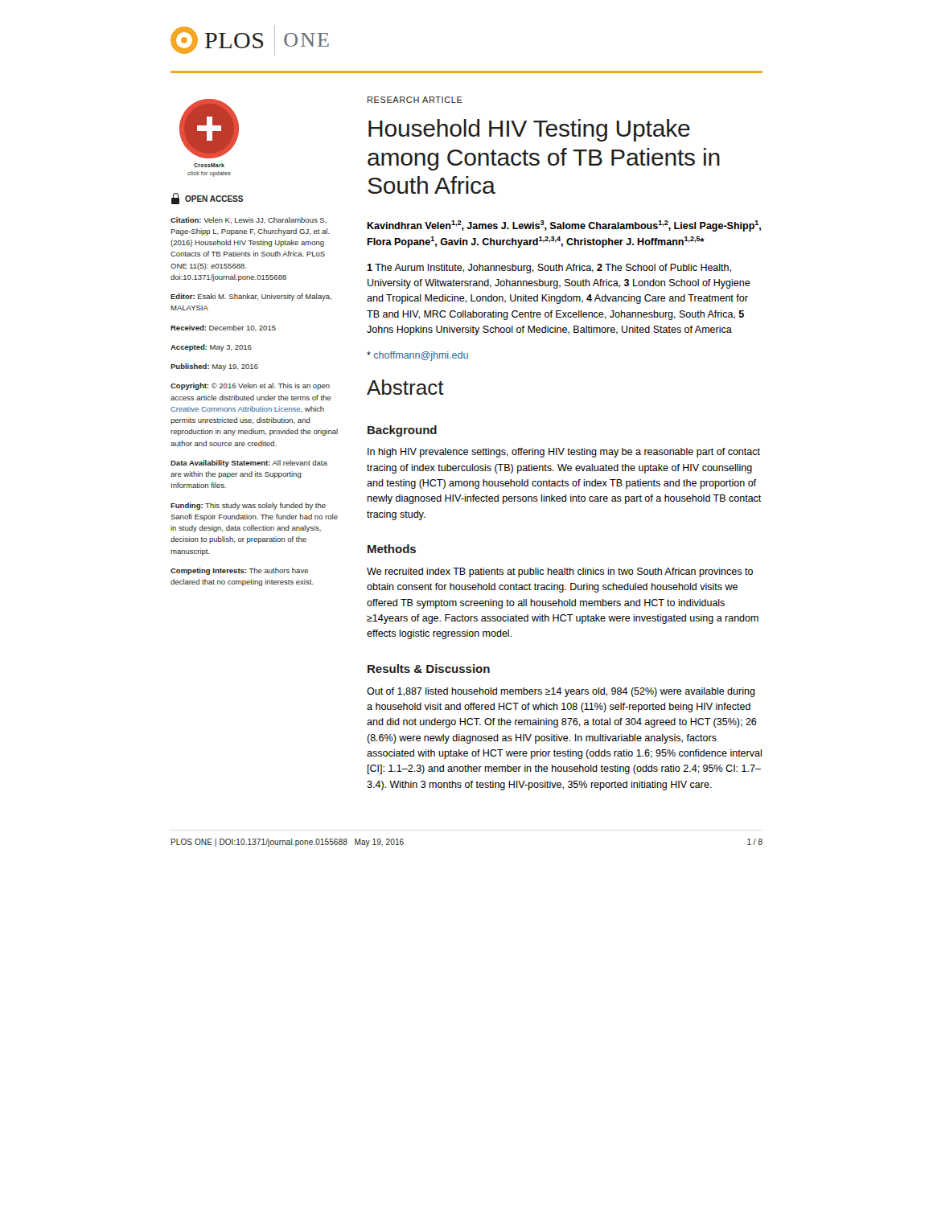PLOS ONE
CrossMark
click for updates
OPEN ACCESS
Citation: Velen K, Lewis JJ, Charalambous S, Page-Shipp L, Popane F, Churchyard GJ, et al. (2016) Household HIV Testing Uptake among Contacts of TB Patients in South Africa. PLoS ONE 11(5): e0155688. doi:10.1371/journal.pone.0155688
Editor: Esaki M. Shankar, University of Malaya, MALAYSIA
Received: December 10, 2015
Accepted: May 3, 2016
Published: May 19, 2016
Copyright: © 2016 Velen et al. This is an open access article distributed under the terms of the Creative Commons Attribution License, which permits unrestricted use, distribution, and reproduction in any medium, provided the original author and source are credited.
Data Availability Statement: All relevant data are within the paper and its Supporting Information files.
Funding: This study was solely funded by the Sanofi Espoir Foundation. The funder had no role in study design, data collection and analysis, decision to publish, or preparation of the manuscript.
Competing Interests: The authors have declared that no competing interests exist.
RESEARCH ARTICLE
Household HIV Testing Uptake among Contacts of TB Patients in South Africa
Kavindhran Velen1,2, James J. Lewis3, Salome Charalambous1,2, Liesl Page-Shipp1, Flora Popane1, Gavin J. Churchyard1,2,3,4, Christopher J. Hoffmann1,2,5*
1 The Aurum Institute, Johannesburg, South Africa, 2 The School of Public Health, University of Witwatersrand, Johannesburg, South Africa, 3 London School of Hygiene and Tropical Medicine, London, United Kingdom, 4 Advancing Care and Treatment for TB and HIV, MRC Collaborating Centre of Excellence, Johannesburg, South Africa, 5 Johns Hopkins University School of Medicine, Baltimore, United States of America
* choffmann@jhmi.edu
Abstract
Background
In high HIV prevalence settings, offering HIV testing may be a reasonable part of contact tracing of index tuberculosis (TB) patients. We evaluated the uptake of HIV counselling and testing (HCT) among household contacts of index TB patients and the proportion of newly diagnosed HIV-infected persons linked into care as part of a household TB contact tracing study.
Methods
We recruited index TB patients at public health clinics in two South African provinces to obtain consent for household contact tracing. During scheduled household visits we offered TB symptom screening to all household members and HCT to individuals ≥14years of age. Factors associated with HCT uptake were investigated using a random effects logistic regression model.
Results & Discussion
Out of 1,887 listed household members ≥14 years old, 984 (52%) were available during a household visit and offered HCT of which 108 (11%) self-reported being HIV infected and did not undergo HCT. Of the remaining 876, a total of 304 agreed to HCT (35%); 26 (8.6%) were newly diagnosed as HIV positive. In multivariable analysis, factors associated with uptake of HCT were prior testing (odds ratio 1.6; 95% confidence interval [CI]: 1.1–2.3) and another member in the household testing (odds ratio 2.4; 95% CI: 1.7–3.4). Within 3 months of testing HIV-positive, 35% reported initiating HIV care.
PLOS ONE | DOI:10.1371/journal.pone.0155688 May 19, 2016
1 / 8